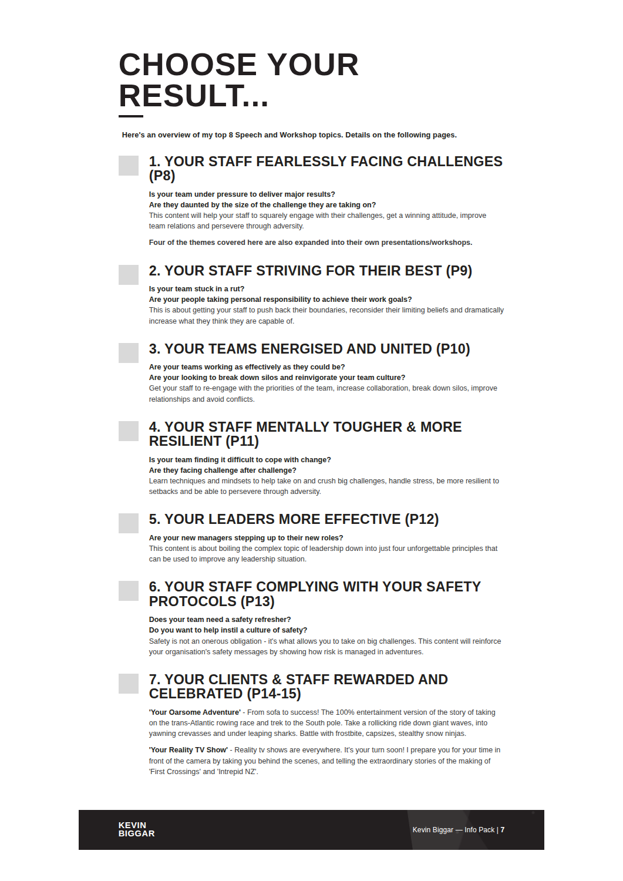Choose your result...
Here's an overview of my top 8 Speech and Workshop topics. Details on the following pages.
1. Your staff fearlessly facing challenges (p8)
Is your team under pressure to deliver major results? Are they daunted by the size of the challenge they are taking on? This content will help your staff to squarely engage with their challenges, get a winning attitude, improve team relations and persevere through adversity.
Four of the themes covered here are also expanded into their own presentations/workshops.
2. Your staff striving for their best (p9)
Is your team stuck in a rut? Are your people taking personal responsibility to achieve their work goals? This is about getting your staff to push back their boundaries, reconsider their limiting beliefs and dramatically increase what they think they are capable of.
3. Your teams energised and united (p10)
Are your teams working as effectively as they could be? Are your looking to break down silos and reinvigorate your team culture? Get your staff to re-engage with the priorities of the team, increase collaboration, break down silos, improve relationships and avoid conflicts.
4. Your staff mentally tougher & more resilient (p11)
Is your team finding it difficult to cope with change? Are they facing challenge after challenge? Learn techniques and mindsets to help take on and crush big challenges, handle stress, be more resilient to setbacks and be able to persevere through adversity.
5. Your leaders more effective (p12)
Are your new managers stepping up to their new roles? This content is about boiling the complex topic of leadership down into just four unforgettable principles that can be used to improve any leadership situation.
6. Your staff complying with your safety protocols (p13)
Does your team need a safety refresher? Do you want to help instil a culture of safety? Safety is not an onerous obligation - it's what allows you to take on big challenges. This content will reinforce your organisation's safety messages by showing how risk is managed in adventures.
7. Your clients & staff rewarded and celebrated (p14-15)
'Your Oarsome Adventure' - From sofa to success! The 100% entertainment version of the story of taking on the trans-Atlantic rowing race and trek to the South pole. Take a rollicking ride down giant waves, into yawning crevasses and under leaping sharks. Battle with frostbite, capsizes, stealthy snow ninjas.
'Your Reality TV Show' - Reality tv shows are everywhere. It's your turn soon! I prepare you for your time in front of the camera by taking you behind the scenes, and telling the extraordinary stories of the making of 'First Crossings' and 'Intrepid NZ'.
Kevin Biggar
Kevin Biggar — Info Pack | 7